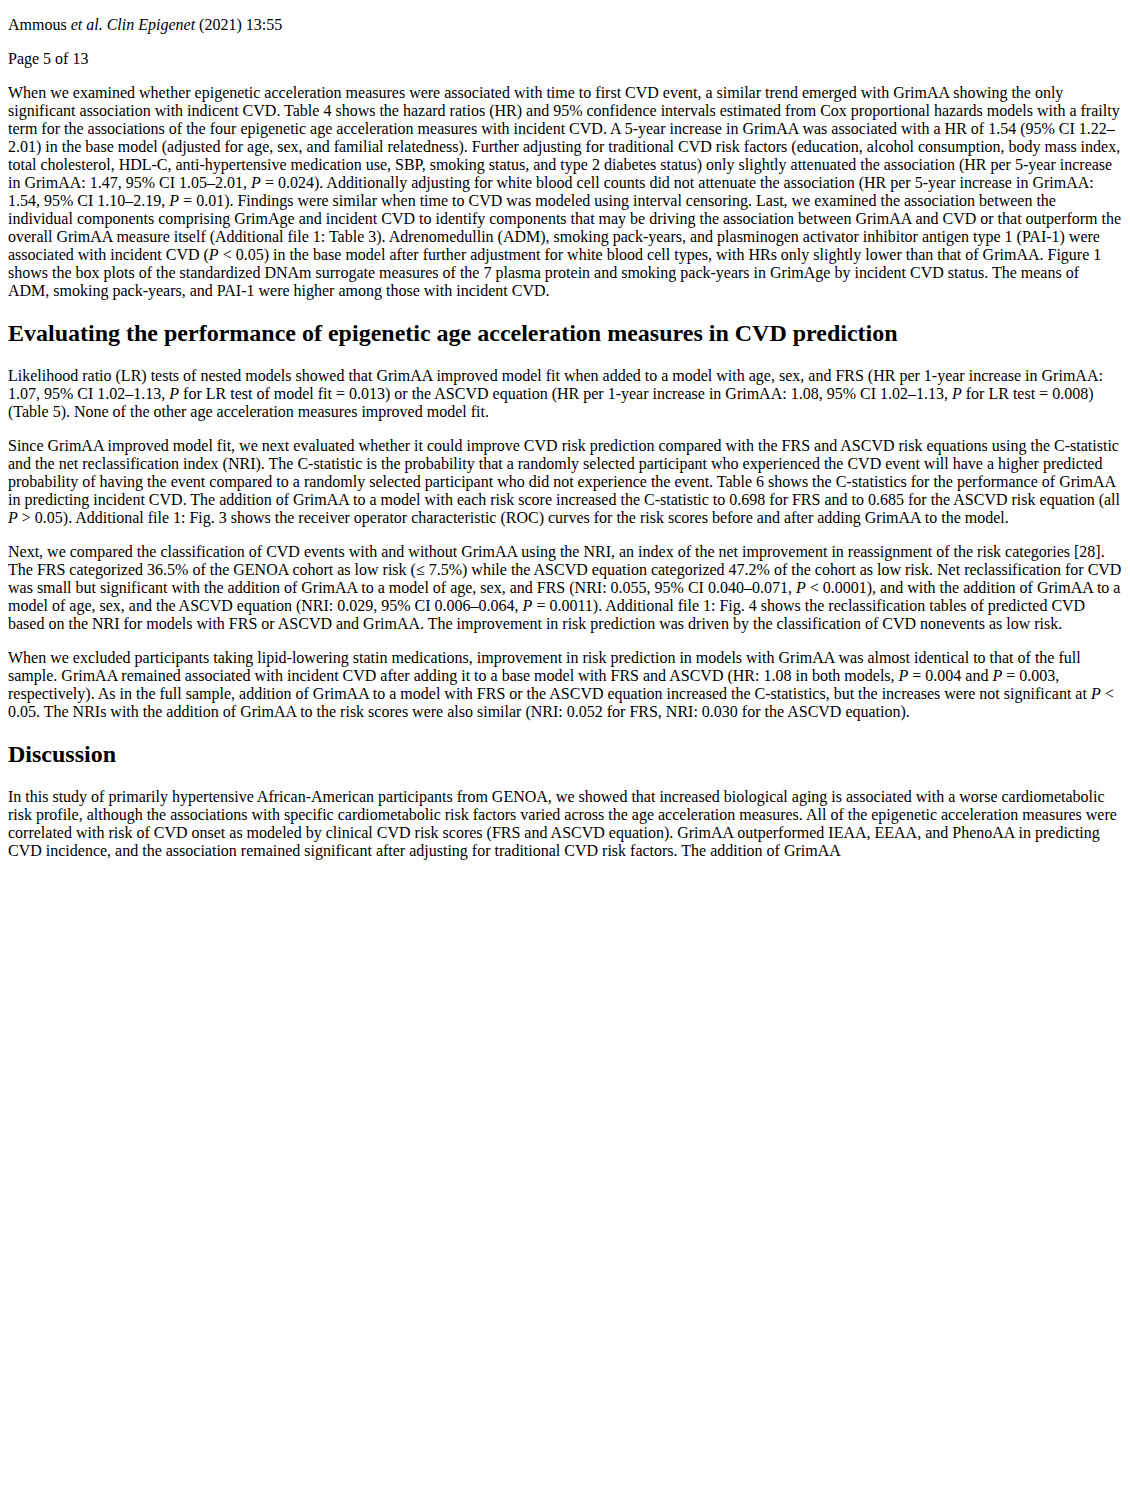Ammous et al. Clin Epigenet (2021) 13:55
Page 5 of 13
When we examined whether epigenetic acceleration measures were associated with time to first CVD event, a similar trend emerged with GrimAA showing the only significant association with indicent CVD. Table 4 shows the hazard ratios (HR) and 95% confidence intervals estimated from Cox proportional hazards models with a frailty term for the associations of the four epigenetic age acceleration measures with incident CVD. A 5-year increase in GrimAA was associated with a HR of 1.54 (95% CI 1.22–2.01) in the base model (adjusted for age, sex, and familial relatedness). Further adjusting for traditional CVD risk factors (education, alcohol consumption, body mass index, total cholesterol, HDL-C, anti-hypertensive medication use, SBP, smoking status, and type 2 diabetes status) only slightly attenuated the association (HR per 5-year increase in GrimAA: 1.47, 95% CI 1.05–2.01, P = 0.024). Additionally adjusting for white blood cell counts did not attenuate the association (HR per 5-year increase in GrimAA: 1.54, 95% CI 1.10–2.19, P = 0.01). Findings were similar when time to CVD was modeled using interval censoring. Last, we examined the association between the individual components comprising GrimAge and incident CVD to identify components that may be driving the association between GrimAA and CVD or that outperform the overall GrimAA measure itself (Additional file 1: Table 3). Adrenomedullin (ADM), smoking pack-years, and plasminogen activator inhibitor antigen type 1 (PAI-1) were associated with incident CVD (P < 0.05) in the base model after further adjustment for white blood cell types, with HRs only slightly lower than that of GrimAA. Figure 1 shows the box plots of the standardized DNAm surrogate measures of the 7 plasma protein and smoking pack-years in GrimAge by incident CVD status. The means of ADM, smoking pack-years, and PAI-1 were higher among those with incident CVD.
Evaluating the performance of epigenetic age acceleration measures in CVD prediction
Likelihood ratio (LR) tests of nested models showed that GrimAA improved model fit when added to a model with age, sex, and FRS (HR per 1-year increase in GrimAA: 1.07, 95% CI 1.02–1.13, P for LR test of model fit = 0.013) or the ASCVD equation (HR per 1-year increase in GrimAA: 1.08, 95% CI 1.02–1.13, P for LR test = 0.008) (Table 5). None of the other age acceleration measures improved model fit.
Since GrimAA improved model fit, we next evaluated whether it could improve CVD risk prediction compared with the FRS and ASCVD risk equations using the C-statistic and the net reclassification index (NRI). The C-statistic is the probability that a randomly selected participant who experienced the CVD event will have a higher predicted probability of having the event compared to a randomly selected participant who did not experience the event. Table 6 shows the C-statistics for the performance of GrimAA in predicting incident CVD. The addition of GrimAA to a model with each risk score increased the C-statistic to 0.698 for FRS and to 0.685 for the ASCVD risk equation (all P > 0.05). Additional file 1: Fig. 3 shows the receiver operator characteristic (ROC) curves for the risk scores before and after adding GrimAA to the model.
Next, we compared the classification of CVD events with and without GrimAA using the NRI, an index of the net improvement in reassignment of the risk categories [28]. The FRS categorized 36.5% of the GENOA cohort as low risk (≤ 7.5%) while the ASCVD equation categorized 47.2% of the cohort as low risk. Net reclassification for CVD was small but significant with the addition of GrimAA to a model of age, sex, and FRS (NRI: 0.055, 95% CI 0.040–0.071, P < 0.0001), and with the addition of GrimAA to a model of age, sex, and the ASCVD equation (NRI: 0.029, 95% CI 0.006–0.064, P = 0.0011). Additional file 1: Fig. 4 shows the reclassification tables of predicted CVD based on the NRI for models with FRS or ASCVD and GrimAA. The improvement in risk prediction was driven by the classification of CVD nonevents as low risk.
When we excluded participants taking lipid-lowering statin medications, improvement in risk prediction in models with GrimAA was almost identical to that of the full sample. GrimAA remained associated with incident CVD after adding it to a base model with FRS and ASCVD (HR: 1.08 in both models, P = 0.004 and P = 0.003, respectively). As in the full sample, addition of GrimAA to a model with FRS or the ASCVD equation increased the C-statistics, but the increases were not significant at P < 0.05. The NRIs with the addition of GrimAA to the risk scores were also similar (NRI: 0.052 for FRS, NRI: 0.030 for the ASCVD equation).
Discussion
In this study of primarily hypertensive African-American participants from GENOA, we showed that increased biological aging is associated with a worse cardiometabolic risk profile, although the associations with specific cardiometabolic risk factors varied across the age acceleration measures. All of the epigenetic acceleration measures were correlated with risk of CVD onset as modeled by clinical CVD risk scores (FRS and ASCVD equation). GrimAA outperformed IEAA, EEAA, and PhenoAA in predicting CVD incidence, and the association remained significant after adjusting for traditional CVD risk factors. The addition of GrimAA